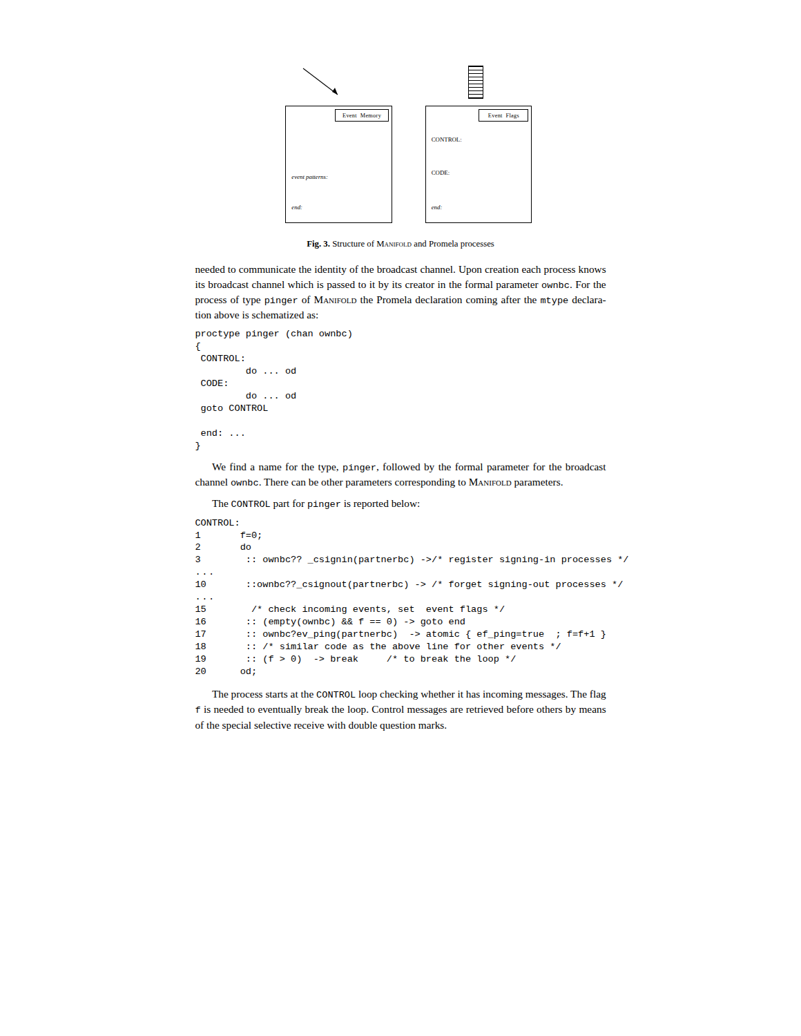Event Memory
event patterns:
end:
Event Flags
CONTROL:
CODE:
end:
Fig. 3. Structure of Manifold and Promela processes
needed to communicate the identity of the broadcast channel. Upon creation each process knows its broadcast channel which is passed to it by its creator in the formal parameter ownbc. For the process of type pinger of Manifold the Promela declaration coming after the mtype declaration above is schematized as:
proctype pinger (chan ownbc)
{
 CONTROL:
         do ... od
 CODE:
         do ... od
 goto CONTROL

 end: ...
}
We find a name for the type, pinger, followed by the formal parameter for the broadcast channel ownbc. There can be other parameters corresponding to Manifold parameters.
The CONTROL part for pinger is reported below:
CONTROL:
1       f=0;
2       do
3        :: ownbc?? _csignin(partnerbc) ->/* register signing-in processes */
...
10       ::ownbc??_csignout(partnerbc) -> /* forget signing-out processes */
...
15        /* check incoming events, set  event flags */
16       :: (empty(ownbc) && f == 0) -> goto end
17       :: ownbc?ev_ping(partnerbc)  -> atomic { ef_ping=true  ; f=f+1 }
18       :: /* similar code as the above line for other events */
19       :: (f > 0)  -> break     /* to break the loop */
20      od;
The process starts at the CONTROL loop checking whether it has incoming messages. The flag f is needed to eventually break the loop. Control messages are retrieved before others by means of the special selective receive with double question marks.